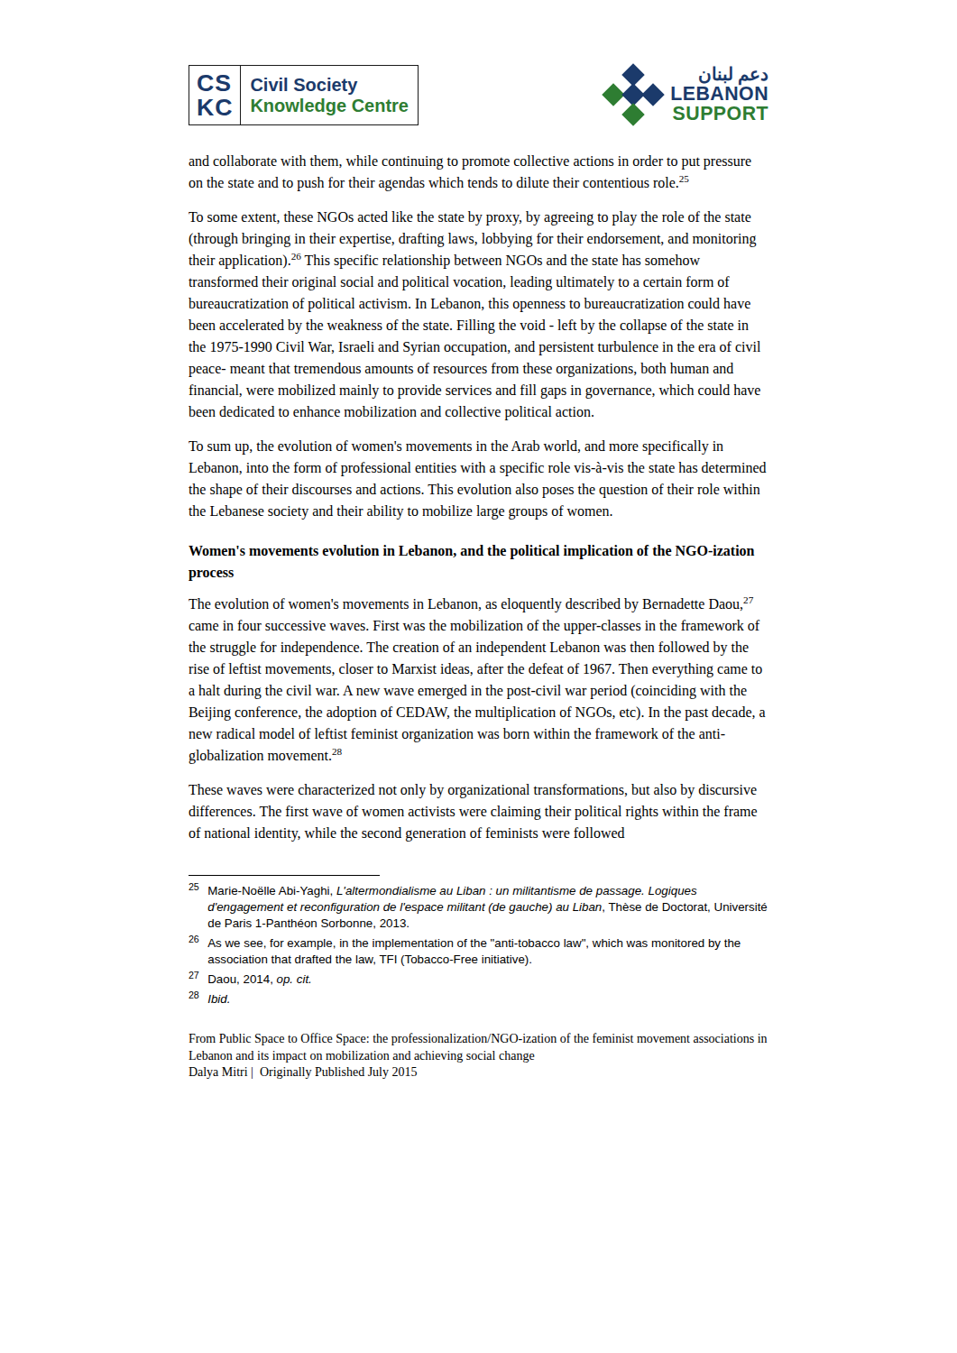CS KC
Civil Society Knowledge Centre
دعم لبنان
LEBANON
SUPPORT
and collaborate with them, while continuing to promote collective actions in order to put pressure on the state and to push for their agendas which tends to dilute their contentious role.25
To some extent, these NGOs acted like the state by proxy, by agreeing to play the role of the state (through bringing in their expertise, drafting laws, lobbying for their endorsement, and monitoring their application).26 This specific relationship between NGOs and the state has somehow transformed their original social and political vocation, leading ultimately to a certain form of bureaucratization of political activism. In Lebanon, this openness to bureaucratization could have been accelerated by the weakness of the state. Filling the void - left by the collapse of the state in the 1975-1990 Civil War, Israeli and Syrian occupation, and persistent turbulence in the era of civil peace- meant that tremendous amounts of resources from these organizations, both human and financial, were mobilized mainly to provide services and fill gaps in governance, which could have been dedicated to enhance mobilization and collective political action.
To sum up, the evolution of women's movements in the Arab world, and more specifically in Lebanon, into the form of professional entities with a specific role vis-à-vis the state has determined the shape of their discourses and actions. This evolution also poses the question of their role within the Lebanese society and their ability to mobilize large groups of women.
Women's movements evolution in Lebanon, and the political implication of the NGO-ization process
The evolution of women's movements in Lebanon, as eloquently described by Bernadette Daou,27 came in four successive waves. First was the mobilization of the upper-classes in the framework of the struggle for independence. The creation of an independent Lebanon was then followed by the rise of leftist movements, closer to Marxist ideas, after the defeat of 1967. Then everything came to a halt during the civil war. A new wave emerged in the post-civil war period (coinciding with the Beijing conference, the adoption of CEDAW, the multiplication of NGOs, etc). In the past decade, a new radical model of leftist feminist organization was born within the framework of the anti-globalization movement.28
These waves were characterized not only by organizational transformations, but also by discursive differences. The first wave of women activists were claiming their political rights within the frame of national identity, while the second generation of feminists were followed
25 Marie-Noëlle Abi-Yaghi, L'altermondialisme au Liban : un militantisme de passage. Logiques d'engagement et reconfiguration de l'espace militant (de gauche) au Liban, Thèse de Doctorat, Université de Paris 1-Panthéon Sorbonne, 2013.
26 As we see, for example, in the implementation of the "anti-tobacco law", which was monitored by the association that drafted the law, TFI (Tobacco-Free initiative).
27 Daou, 2014, op. cit.
28 Ibid.
From Public Space to Office Space: the professionalization/NGO-ization of the feminist movement associations in Lebanon and its impact on mobilization and achieving social change
Dalya Mitri | Originally Published July 2015